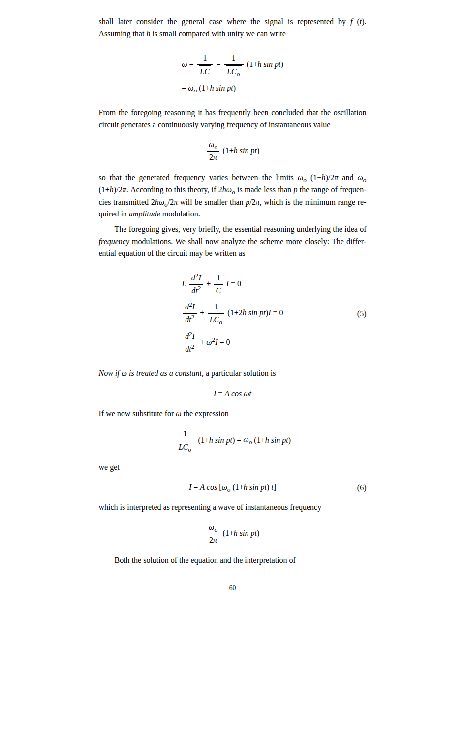shall later consider the general case where the signal is represented by f (t). Assuming that h is small compared with unity we can write
ω = 1 LC = 1 LCo (1+h sin pt)
= ωo (1+h sin pt)
From the foregoing reasoning it has frequently been concluded that the oscillation circuit generates a continuously varying frequency of instantaneous value
ωo 2π (1+h sin pt)
so that the generated frequency varies between the limits ωo (1−h)/2π and ωo (1+h)/2π. According to this theory, if 2hωo is made less than p the range of frequencies transmitted 2hωo/2π will be smaller than p/2π, which is the minimum range required in amplitude modulation.
The foregoing gives, very briefly, the essential reasoning underlying the idea of frequency modulations. We shall now analyze the scheme more closely: The differential equation of the circuit may be written as
L d2I dt2 + 1 C I = 0
d2I dt2 + 1 LCo (1+2h sin pt)I = 0
d2I dt2 + ω2I = 0
(5)
Now if ω is treated as a constant, a particular solution is
I = A cos ωt
If we now substitute for ω the expression
1 LCo (1+h sin pt) = ωo (1+h sin pt)
we get
I = A cos [ωo (1+h sin pt) t] (6)
which is interpreted as representing a wave of instantaneous frequency
ωo 2π (1+h sin pt)
Both the solution of the equation and the interpretation of
60